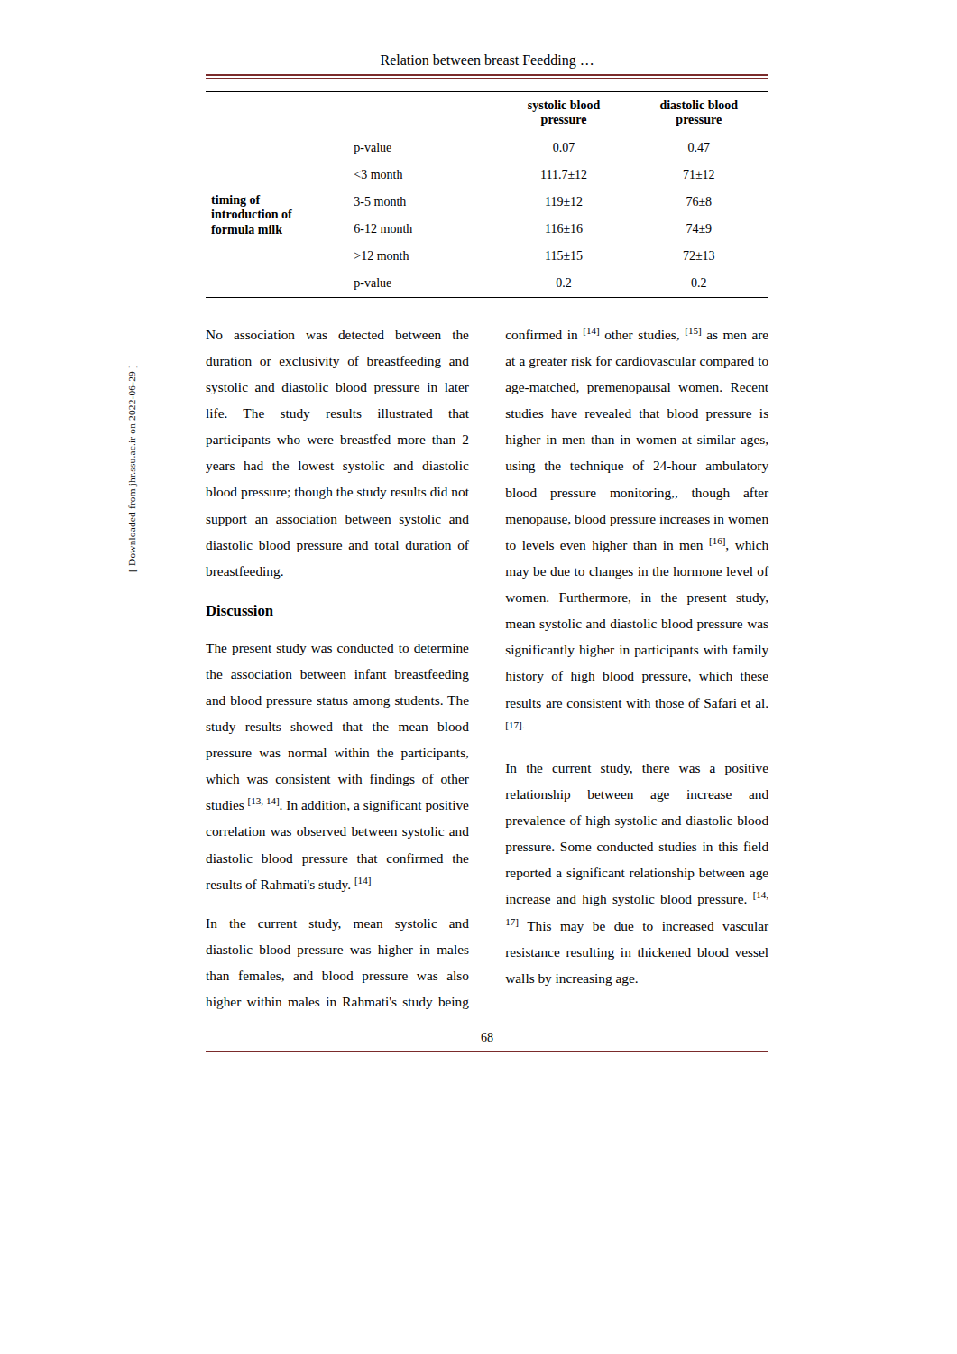[ Downloaded from jhr.ssu.ac.ir on 2022-06-29 ]
Relation between breast Feedding …
| | | systolic blood pressure | diastolic blood pressure |
| --- | --- | --- | --- |
| | p-value | 0.07 | 0.47 |
| timing of introduction of formula milk | <3 month | 111.7±12 | 71±12 |
| 3-5 month | 119±12 | 76±8 |
| 6-12 month | 116±16 | 74±9 |
| >12 month | 115±15 | 72±13 |
| | p-value | 0.2 | 0.2 |
No association was detected between the duration or exclusivity of breastfeeding and systolic and diastolic blood pressure in later life. The study results illustrated that participants who were breastfed more than 2 years had the lowest systolic and diastolic blood pressure; though the study results did not support an association between systolic and diastolic blood pressure and total duration of breastfeeding.
Discussion
The present study was conducted to determine the association between infant breastfeeding and blood pressure status among students. The study results showed that the mean blood pressure was normal within the participants, which was consistent with findings of other studies [13, 14]. In addition, a significant positive correlation was observed between systolic and diastolic blood pressure that confirmed the results of Rahmati's study. [14]
In the current study, mean systolic and diastolic blood pressure was higher in males than females, and blood pressure was also higher within males in Rahmati's study being confirmed in [14] other studies, [15] as men are at a greater risk for cardiovascular compared to age-matched, premenopausal women. Recent studies have revealed that blood pressure is higher in men than in women at similar ages, using the technique of 24-hour ambulatory blood pressure monitoring,, though after menopause, blood pressure increases in women to levels even higher than in men [16], which may be due to changes in the hormone level of women. Furthermore, in the present study, mean systolic and diastolic blood pressure was significantly higher in participants with family history of high blood pressure, which these results are consistent with those of Safari et al. [17].
In the current study, there was a positive relationship between age increase and prevalence of high systolic and diastolic blood pressure. Some conducted studies in this field reported a significant relationship between age increase and high systolic blood pressure. [14, 17] This may be due to increased vascular resistance resulting in thickened blood vessel walls by increasing age.
68